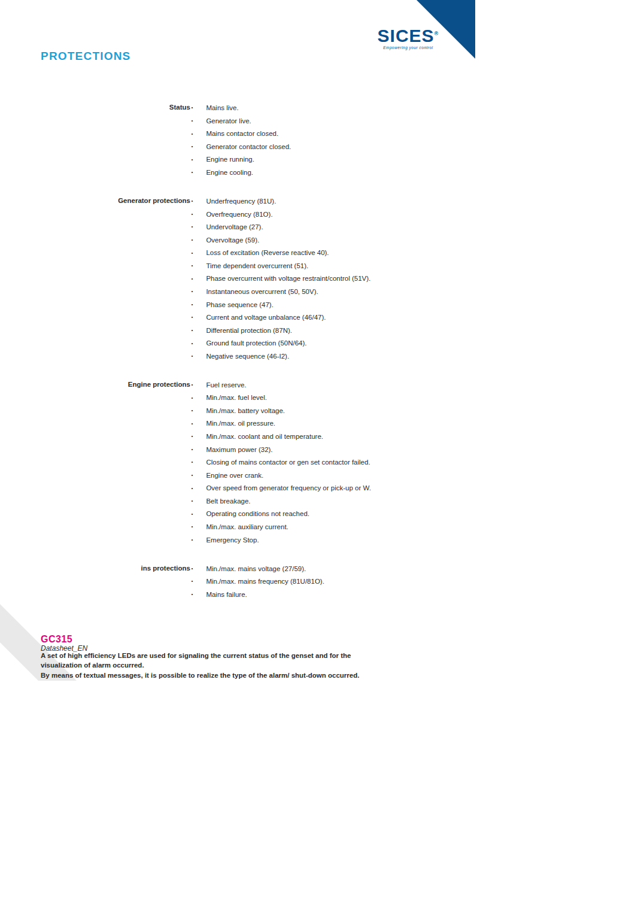SICES®
Empowering your control
Protections
| Status | Mains live. Generator live. Mains contactor closed. Generator contactor closed. Engine running. Engine cooling. |
| Generator protections | Underfrequency (81U). Overfrequency (81O). Undervoltage (27). Overvoltage (59). Loss of excitation (Reverse reactive 40). Time dependent overcurrent (51). Phase overcurrent with voltage restraint/control (51V). Instantaneous overcurrent (50, 50V). Phase sequence (47). Current and voltage unbalance (46/47). Differential protection (87N). Ground fault protection (50N/64). Negative sequence (46-I2). |
| Engine protections | Fuel reserve. Min./max. fuel level. Min./max. battery voltage. Min./max. oil pressure. Min./max. coolant and oil temperature. Maximum power (32). Closing of mains contactor or gen set contactor failed. Engine over crank. Over speed from generator frequency or pick-up or W. Belt breakage. Operating conditions not reached. Min./max. auxiliary current. Emergency Stop. |
| ins protections | Min./max. mains voltage (27/59). Min./max. mains frequency (81U/81O). Mains failure. |
A set of high efficiency LEDs are used for signaling the current status of the genset and for the visualization of alarm occurred.
By means of textual messages, it is possible to realize the type of the alarm/ shut-down occurred.
GC315
Datasheet_EN